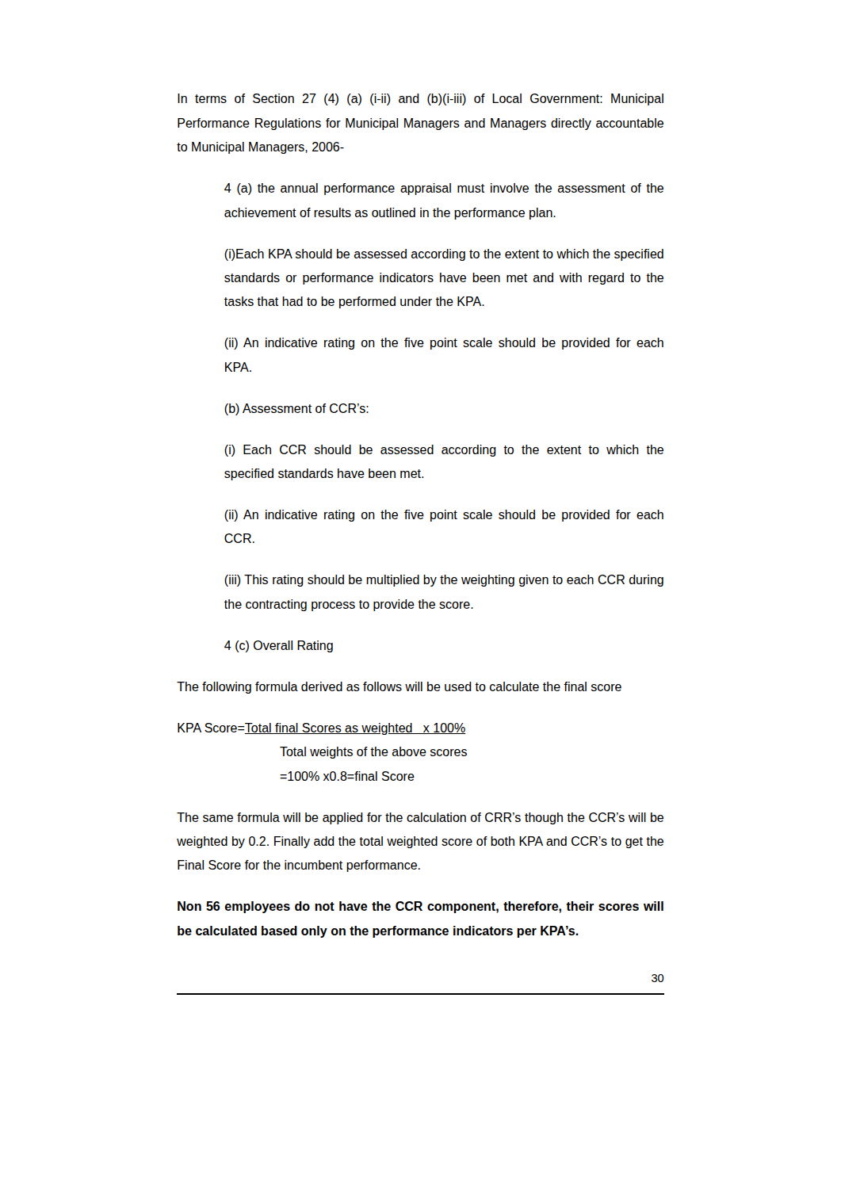In terms of Section 27 (4) (a) (i-ii) and (b)(i-iii) of Local Government: Municipal Performance Regulations for Municipal Managers and Managers directly accountable to Municipal Managers, 2006-
4 (a) the annual performance appraisal must involve the assessment of the achievement of results as outlined in the performance plan.
(i)Each KPA should be assessed according to the extent to which the specified standards or performance indicators have been met and with regard to the tasks that had to be performed under the KPA.
(ii) An indicative rating on the five point scale should be provided for each KPA.
(b) Assessment of CCR’s:
(i) Each CCR should be assessed according to the extent to which the specified standards have been met.
(ii) An indicative rating on the five point scale should be provided for each CCR.
(iii) This rating should be multiplied by the weighting given to each CCR during the contracting process to provide the score.
4 (c) Overall Rating
The following formula derived as follows will be used to calculate the final score
KPA Score=Total final Scores as weighted x 100%
Total weights of the above scores
=100% x0.8=final Score
The same formula will be applied for the calculation of CRR’s though the CCR’s will be weighted by 0.2. Finally add the total weighted score of both KPA and CCR’s to get the Final Score for the incumbent performance.
Non 56 employees do not have the CCR component, therefore, their scores will be calculated based only on the performance indicators per KPA’s.
30